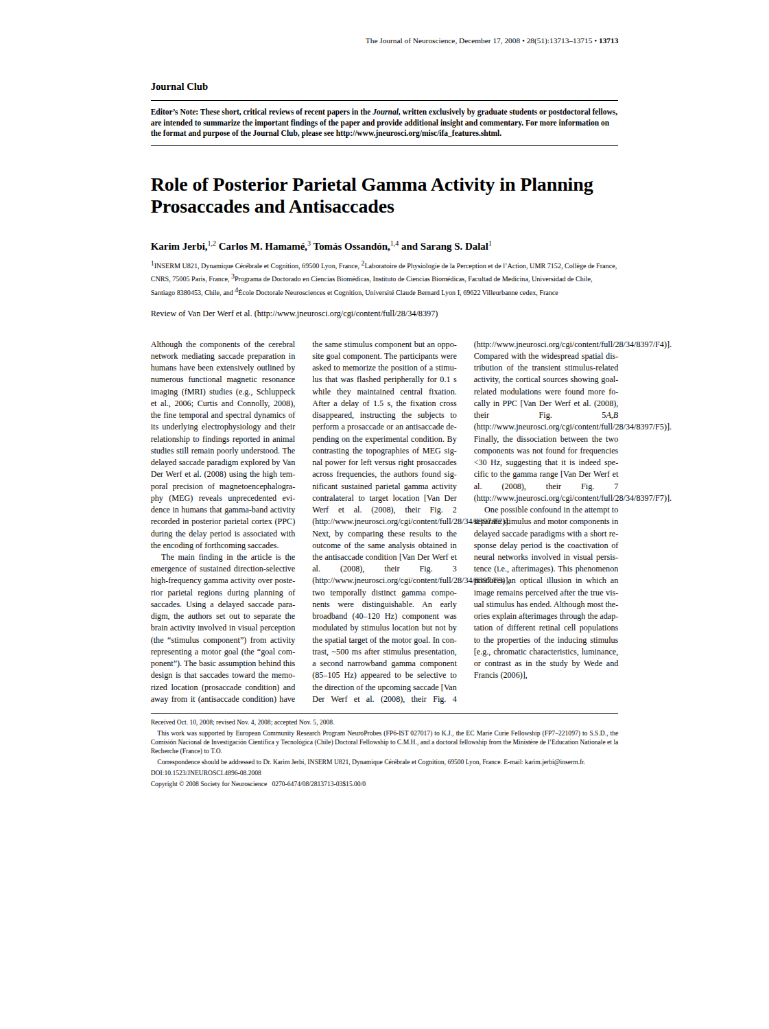The Journal of Neuroscience, December 17, 2008 • 28(51):13713–13715 • 13713
Journal Club
Editor’s Note: These short, critical reviews of recent papers in the Journal, written exclusively by graduate students or postdoctoral fellows, are intended to summarize the important findings of the paper and provide additional insight and commentary. For more information on the format and purpose of the Journal Club, please see http://www.jneurosci.org/misc/ifa_features.shtml.
Role of Posterior Parietal Gamma Activity in Planning Prosaccades and Antisaccades
Karim Jerbi,1,2 Carlos M. Hamamé,3 Tomás Ossandón,1,4 and Sarang S. Dalal1
1INSERM U821, Dynamique Cérébrale et Cognition, 69500 Lyon, France, 2Laboratoire de Physiologie de la Perception et de l’Action, UMR 7152, Collège de France, CNRS, 75005 Paris, France, 3Programa de Doctorado en Ciencias Biomédicas, Instituto de Ciencias Biomédicas, Facultad de Medicina, Universidad de Chile, Santiago 8380453, Chile, and 4École Doctorale Neurosciences et Cognition, Université Claude Bernard Lyon I, 69622 Villeurbanne cedex, France
Review of Van Der Werf et al. (http://www.jneurosci.org/cgi/content/full/28/34/8397)
Although the components of the cerebral network mediating saccade preparation in humans have been extensively outlined by numerous functional magnetic resonance imaging (fMRI) studies (e.g., Schluppeck et al., 2006; Curtis and Connolly, 2008), the fine temporal and spectral dynamics of its underlying electrophysiology and their relationship to findings reported in animal studies still remain poorly understood. The delayed saccade paradigm explored by Van Der Werf et al. (2008) using the high temporal precision of magnetoencephalography (MEG) reveals unprecedented evidence in humans that gamma-band activity recorded in posterior parietal cortex (PPC) during the delay period is associated with the encoding of forthcoming saccades.
The main finding in the article is the emergence of sustained direction-selective high-frequency gamma activity over posterior parietal regions during planning of saccades. Using a delayed saccade paradigm, the authors set out to separate the brain activity involved in visual perception (the “stimulus component”) from activity representing a motor goal (the “goal component”). The basic assumption behind this design is that saccades toward the memorized location (prosaccade condition) and away from it (antisaccade condition) have the same stimulus component but an opposite goal component. The participants were asked to memorize the position of a stimulus that was flashed peripherally for 0.1 s while they maintained central fixation. After a delay of 1.5 s, the fixation cross disappeared, instructing the subjects to perform a prosaccade or an antisaccade depending on the experimental condition. By contrasting the topographies of MEG signal power for left versus right prosaccades across frequencies, the authors found significant sustained parietal gamma activity contralateral to target location [Van Der Werf et al. (2008), their Fig. 2 (http://www.jneurosci.org/cgi/content/full/28/34/8397/F2)]. Next, by comparing these results to the outcome of the same analysis obtained in the antisaccade condition [Van Der Werf et al. (2008), their Fig. 3 (http://www.jneurosci.org/cgi/content/full/28/34/8397/F3)], two temporally distinct gamma components were distinguishable. An early broadband (40–120 Hz) component was modulated by stimulus location but not by the spatial target of the motor goal. In contrast, ~500 ms after stimulus presentation, a second narrowband gamma component (85–105 Hz) appeared to be selective to the direction of the upcoming saccade [Van Der Werf et al. (2008), their Fig. 4 (http://www.jneurosci.org/cgi/content/full/28/34/8397/F4)]. Compared with the widespread spatial distribution of the transient stimulus-related activity, the cortical sources showing goal-related modulations were found more focally in PPC [Van Der Werf et al. (2008), their Fig. 5A,B (http://www.jneurosci.org/cgi/content/full/28/34/8397/F5)]. Finally, the dissociation between the two components was not found for frequencies <30 Hz, suggesting that it is indeed specific to the gamma range [Van Der Werf et al. (2008), their Fig. 7 (http://www.jneurosci.org/cgi/content/full/28/34/8397/F7)].
One possible confound in the attempt to separate stimulus and motor components in delayed saccade paradigms with a short response delay period is the coactivation of neural networks involved in visual persistence (i.e., afterimages). This phenomenon produces an optical illusion in which an image remains perceived after the true visual stimulus has ended. Although most theories explain afterimages through the adaptation of different retinal cell populations to the properties of the inducing stimulus [e.g., chromatic characteristics, luminance, or contrast as in the study by Wede and Francis (2006)],
Received Oct. 10, 2008; revised Nov. 4, 2008; accepted Nov. 5, 2008.
This work was supported by European Community Research Program NeuroProbes (FP6-IST 027017) to K.J., the EC Marie Curie Fellowship (FP7–221097) to S.S.D., the Comisión Nacional de Investigación Científica y Tecnológica (Chile) Doctoral Fellowship to C.M.H., and a doctoral fellowship from the Ministère de l’Education Nationale et la Recherche (France) to T.O.
Correspondence should be addressed to Dr. Karim Jerbi, INSERM U821, Dynamique Cérébrale et Cognition, 69500 Lyon, France. E-mail: karim.jerbi@inserm.fr.
DOI:10.1523/JNEUROSCI.4896-08.2008
Copyright © 2008 Society for Neuroscience 0270-6474/08/2813713-03$15.00/0